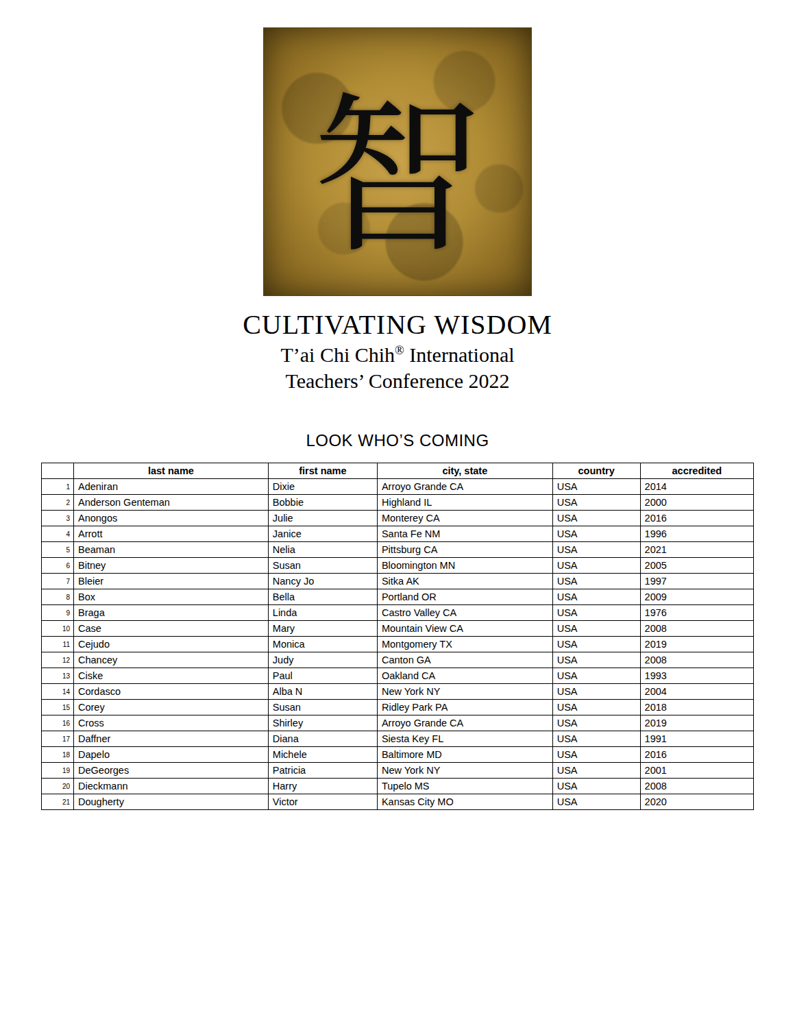智
CULTIVATING WISDOM
T’ai Chi Chih® International
Teachers’ Conference 2022
LOOK WHO’S COMING
| | last name | first name | city, state | country | accredited |
| --- | --- | --- | --- | --- | --- |
| 1 | Adeniran | Dixie | Arroyo Grande CA | USA | 2014 |
| 2 | Anderson Genteman | Bobbie | Highland IL | USA | 2000 |
| 3 | Anongos | Julie | Monterey CA | USA | 2016 |
| 4 | Arrott | Janice | Santa Fe NM | USA | 1996 |
| 5 | Beaman | Nelia | Pittsburg CA | USA | 2021 |
| 6 | Bitney | Susan | Bloomington MN | USA | 2005 |
| 7 | Bleier | Nancy Jo | Sitka AK | USA | 1997 |
| 8 | Box | Bella | Portland OR | USA | 2009 |
| 9 | Braga | Linda | Castro Valley CA | USA | 1976 |
| 10 | Case | Mary | Mountain View CA | USA | 2008 |
| 11 | Cejudo | Monica | Montgomery TX | USA | 2019 |
| 12 | Chancey | Judy | Canton GA | USA | 2008 |
| 13 | Ciske | Paul | Oakland CA | USA | 1993 |
| 14 | Cordasco | Alba N | New York NY | USA | 2004 |
| 15 | Corey | Susan | Ridley Park PA | USA | 2018 |
| 16 | Cross | Shirley | Arroyo Grande CA | USA | 2019 |
| 17 | Daffner | Diana | Siesta Key FL | USA | 1991 |
| 18 | Dapelo | Michele | Baltimore MD | USA | 2016 |
| 19 | DeGeorges | Patricia | New York NY | USA | 2001 |
| 20 | Dieckmann | Harry | Tupelo MS | USA | 2008 |
| 21 | Dougherty | Victor | Kansas City MO | USA | 2020 |